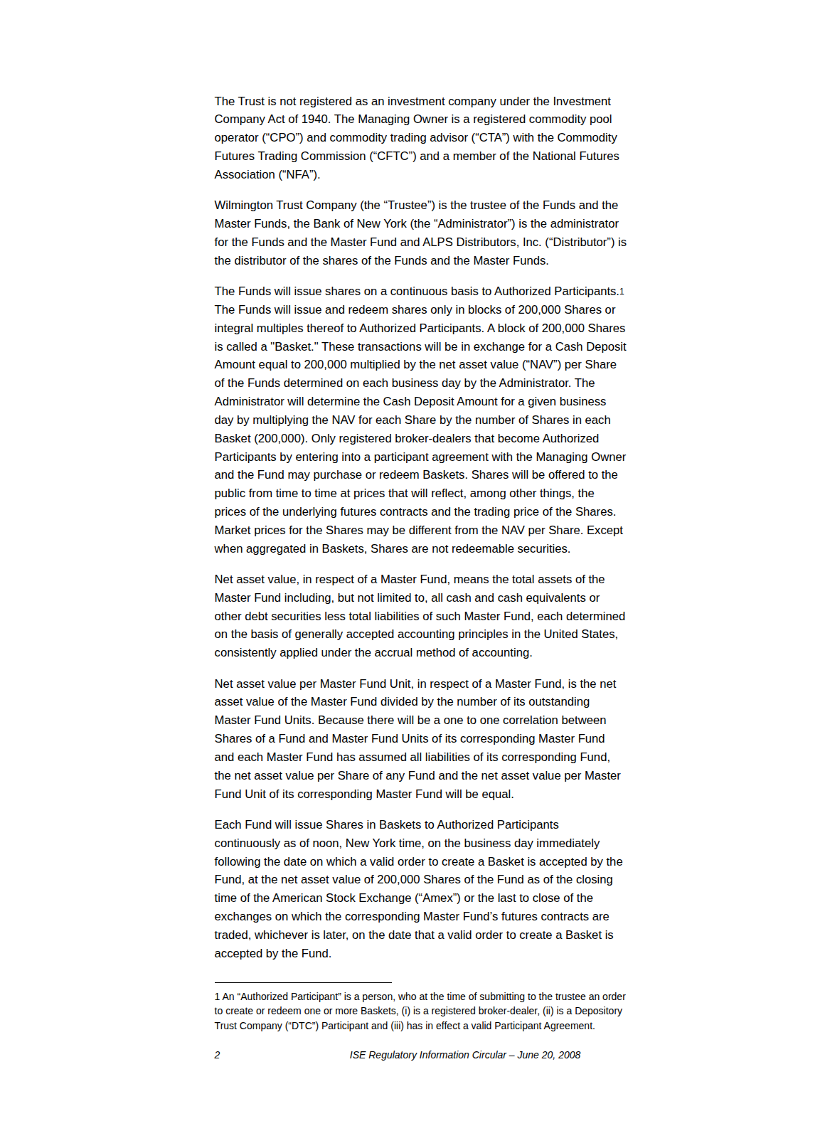The Trust is not registered as an investment company under the Investment Company Act of 1940. The Managing Owner is a registered commodity pool operator (“CPO”) and commodity trading advisor (“CTA”) with the Commodity Futures Trading Commission (“CFTC”) and a member of the National Futures Association (“NFA”).
Wilmington Trust Company (the “Trustee”) is the trustee of the Funds and the Master Funds, the Bank of New York (the “Administrator”) is the administrator for the Funds and the Master Fund and ALPS Distributors, Inc. (“Distributor”) is the distributor of the shares of the Funds and the Master Funds.
The Funds will issue shares on a continuous basis to Authorized Participants.1 The Funds will issue and redeem shares only in blocks of 200,000 Shares or integral multiples thereof to Authorized Participants. A block of 200,000 Shares is called a "Basket." These transactions will be in exchange for a Cash Deposit Amount equal to 200,000 multiplied by the net asset value (“NAV”) per Share of the Funds determined on each business day by the Administrator. The Administrator will determine the Cash Deposit Amount for a given business day by multiplying the NAV for each Share by the number of Shares in each Basket (200,000). Only registered broker-dealers that become Authorized Participants by entering into a participant agreement with the Managing Owner and the Fund may purchase or redeem Baskets. Shares will be offered to the public from time to time at prices that will reflect, among other things, the prices of the underlying futures contracts and the trading price of the Shares. Market prices for the Shares may be different from the NAV per Share. Except when aggregated in Baskets, Shares are not redeemable securities.
Net asset value, in respect of a Master Fund, means the total assets of the Master Fund including, but not limited to, all cash and cash equivalents or other debt securities less total liabilities of such Master Fund, each determined on the basis of generally accepted accounting principles in the United States, consistently applied under the accrual method of accounting.
Net asset value per Master Fund Unit, in respect of a Master Fund, is the net asset value of the Master Fund divided by the number of its outstanding Master Fund Units. Because there will be a one to one correlation between Shares of a Fund and Master Fund Units of its corresponding Master Fund and each Master Fund has assumed all liabilities of its corresponding Fund, the net asset value per Share of any Fund and the net asset value per Master Fund Unit of its corresponding Master Fund will be equal.
Each Fund will issue Shares in Baskets to Authorized Participants continuously as of noon, New York time, on the business day immediately following the date on which a valid order to create a Basket is accepted by the Fund, at the net asset value of 200,000 Shares of the Fund as of the closing time of the American Stock Exchange (“Amex”) or the last to close of the exchanges on which the corresponding Master Fund’s futures contracts are traded, whichever is later, on the date that a valid order to create a Basket is accepted by the Fund.
1 An “Authorized Participant” is a person, who at the time of submitting to the trustee an order to create or redeem one or more Baskets, (i) is a registered broker-dealer, (ii) is a Depository Trust Company (“DTC”) Participant and (iii) has in effect a valid Participant Agreement.
2 ISE Regulatory Information Circular – June 20, 2008